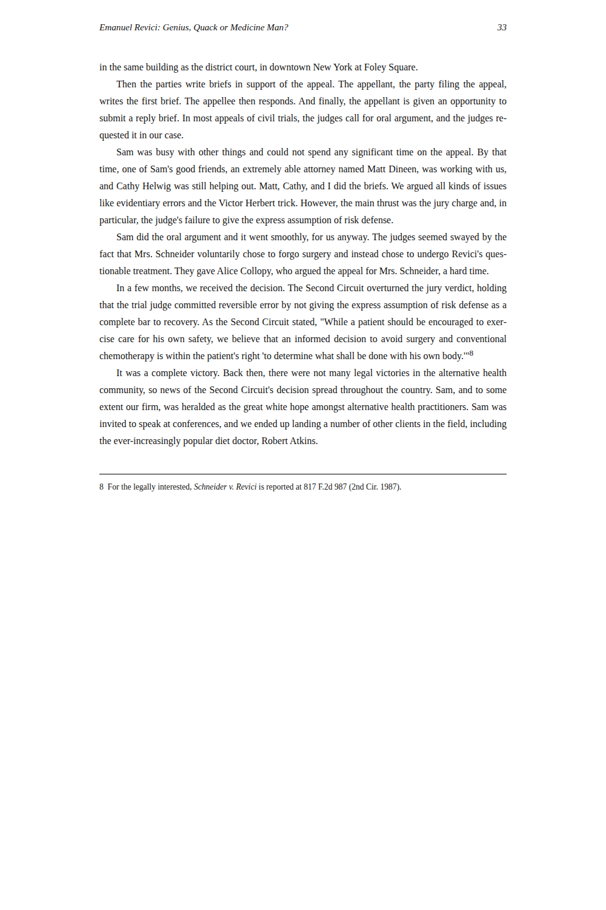Emanuel Revici: Genius, Quack or Medicine Man? 33
in the same building as the district court, in downtown New York at Foley Square.
Then the parties write briefs in support of the appeal. The appellant, the party filing the appeal, writes the first brief. The appellee then responds. And finally, the appellant is given an opportunity to submit a reply brief. In most appeals of civil trials, the judges call for oral argument, and the judges requested it in our case.
Sam was busy with other things and could not spend any significant time on the appeal. By that time, one of Sam's good friends, an extremely able attorney named Matt Dineen, was working with us, and Cathy Helwig was still helping out. Matt, Cathy, and I did the briefs. We argued all kinds of issues like evidentiary errors and the Victor Herbert trick. However, the main thrust was the jury charge and, in particular, the judge's failure to give the express assumption of risk defense.
Sam did the oral argument and it went smoothly, for us anyway. The judges seemed swayed by the fact that Mrs. Schneider voluntarily chose to forgo surgery and instead chose to undergo Revici's questionable treatment. They gave Alice Collopy, who argued the appeal for Mrs. Schneider, a hard time.
In a few months, we received the decision. The Second Circuit overturned the jury verdict, holding that the trial judge committed reversible error by not giving the express assumption of risk defense as a complete bar to recovery. As the Second Circuit stated, "While a patient should be encouraged to exercise care for his own safety, we believe that an informed decision to avoid surgery and conventional chemotherapy is within the patient's right 'to determine what shall be done with his own body.'"8
It was a complete victory. Back then, there were not many legal victories in the alternative health community, so news of the Second Circuit's decision spread throughout the country. Sam, and to some extent our firm, was heralded as the great white hope amongst alternative health practitioners. Sam was invited to speak at conferences, and we ended up landing a number of other clients in the field, including the ever-increasingly popular diet doctor, Robert Atkins.
8 For the legally interested, Schneider v. Revici is reported at 817 F.2d 987 (2nd Cir. 1987).